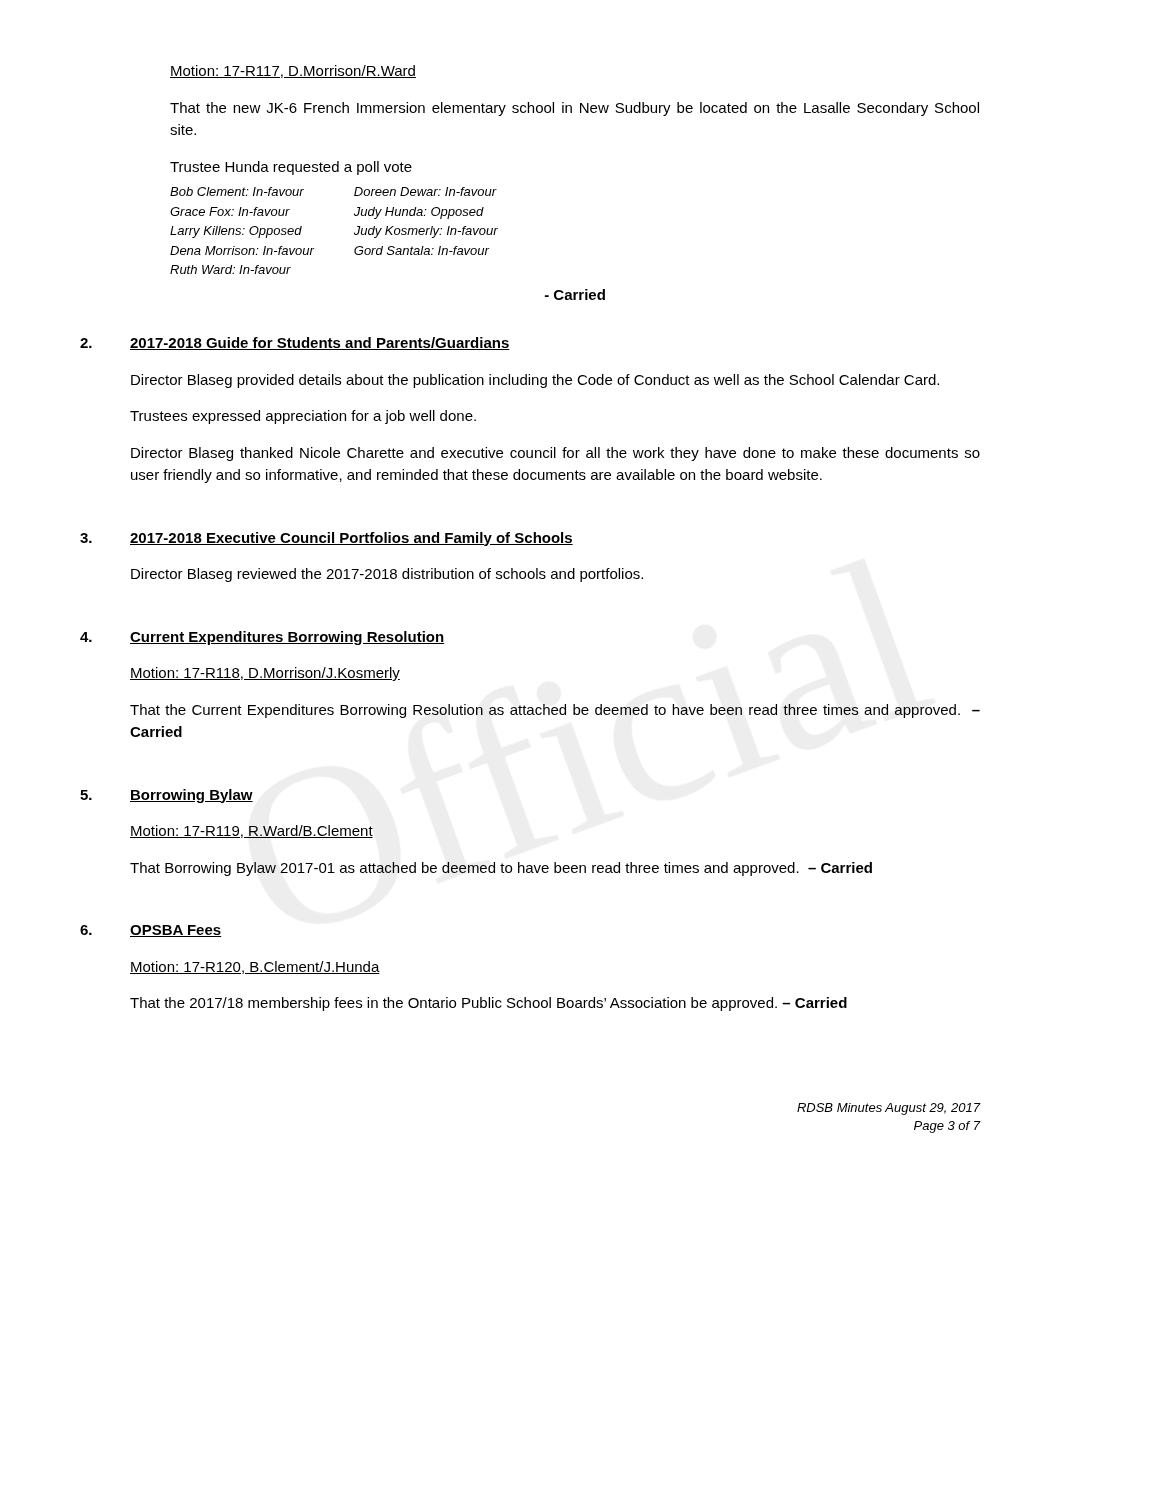Official
Motion: 17-R117, D.Morrison/R.Ward
That the new JK-6 French Immersion elementary school in New Sudbury be located on the Lasalle Secondary School site.
Trustee Hunda requested a poll vote
| Bob Clement: In-favour | Doreen Dewar: In-favour |
| Grace Fox: In-favour | Judy Hunda: Opposed |
| Larry Killens: Opposed | Judy Kosmerly: In-favour |
| Dena Morrison: In-favour | Gord Santala: In-favour |
| Ruth Ward: In-favour | |
- Carried
2.
2017-2018 Guide for Students and Parents/Guardians
Director Blaseg provided details about the publication including the Code of Conduct as well as the School Calendar Card.
Trustees expressed appreciation for a job well done.
Director Blaseg thanked Nicole Charette and executive council for all the work they have done to make these documents so user friendly and so informative, and reminded that these documents are available on the board website.
3.
2017-2018 Executive Council Portfolios and Family of Schools
Director Blaseg reviewed the 2017-2018 distribution of schools and portfolios.
4.
Current Expenditures Borrowing Resolution
Motion: 17-R118, D.Morrison/J.Kosmerly
That the Current Expenditures Borrowing Resolution as attached be deemed to have been read three times and approved. – Carried
5.
Borrowing Bylaw
Motion: 17-R119, R.Ward/B.Clement
That Borrowing Bylaw 2017-01 as attached be deemed to have been read three times and approved. – Carried
6.
OPSBA Fees
Motion: 17-R120, B.Clement/J.Hunda
That the 2017/18 membership fees in the Ontario Public School Boards’ Association be approved. – Carried
RDSB Minutes August 29, 2017
Page 3 of 7